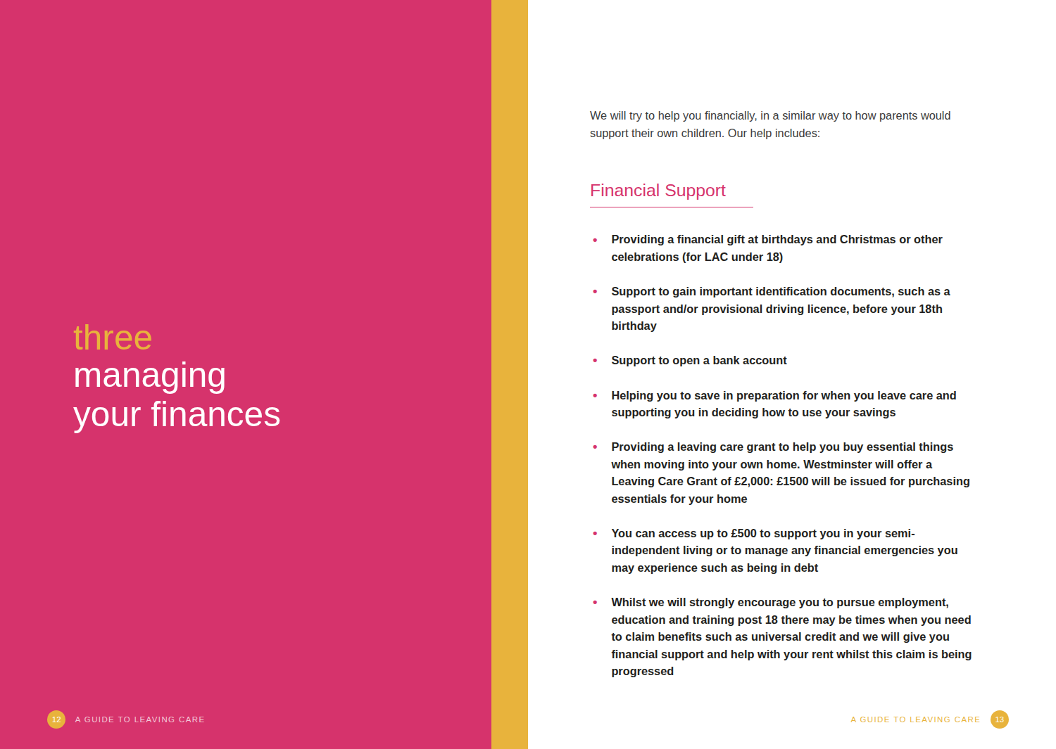three
managing
your finances
12 A Guide to Leaving Care
We will try to help you financially, in a similar way to how parents would support their own children. Our help includes:
Financial Support
Providing a financial gift at birthdays and Christmas or other celebrations (for LAC under 18)
Support to gain important identification documents, such as a passport and/or provisional driving licence, before your 18th birthday
Support to open a bank account
Helping you to save in preparation for when you leave care and supporting you in deciding how to use your savings
Providing a leaving care grant to help you buy essential things when moving into your own home. Westminster will offer a Leaving Care Grant of £2,000: £1500 will be issued for purchasing essentials for your home
You can access up to £500 to support you in your semi-independent living or to manage any financial emergencies you may experience such as being in debt
Whilst we will strongly encourage you to pursue employment, education and training post 18 there may be times when you need to claim benefits such as universal credit and we will give you financial support and help with your rent whilst this claim is being progressed
A Guide to Leaving Care 13